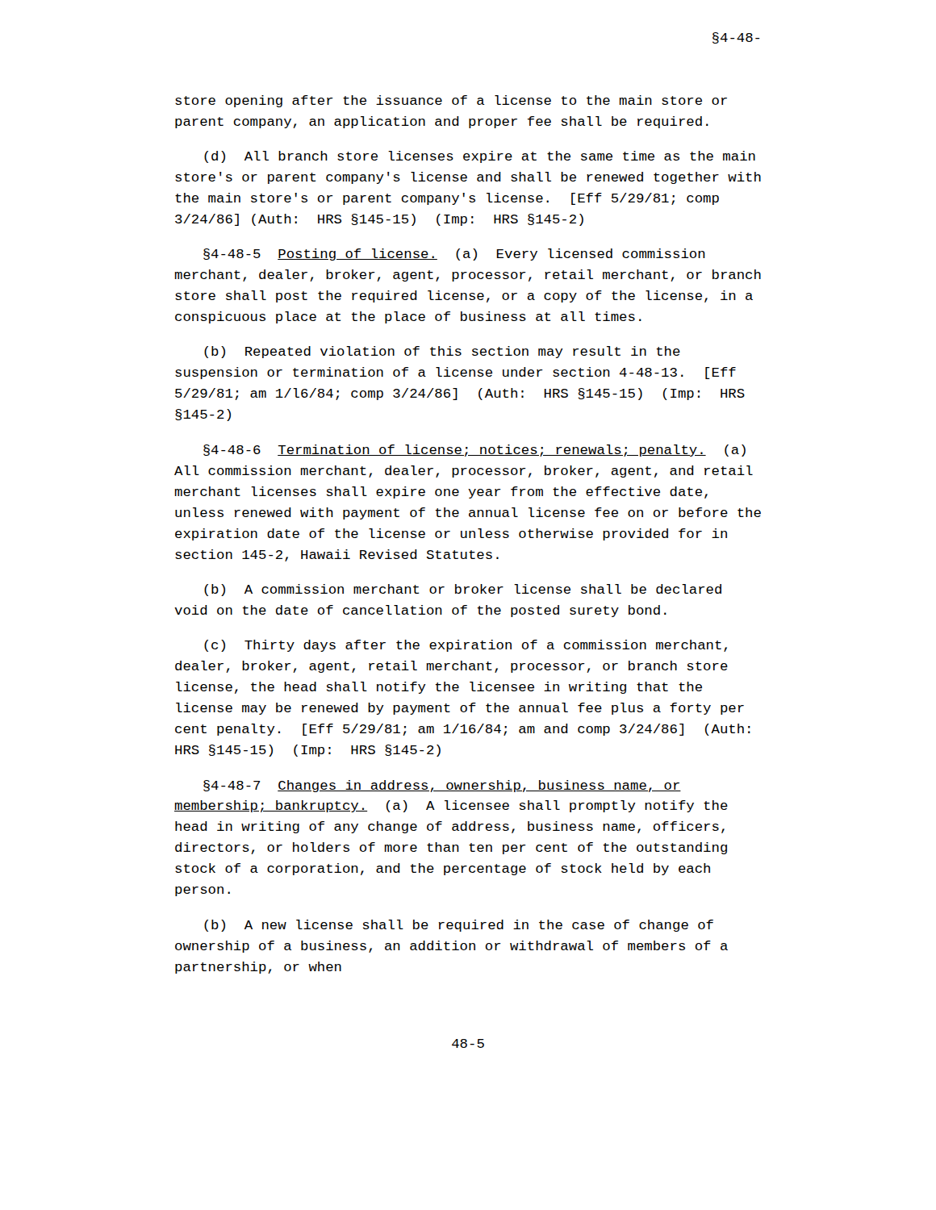§4-48-
store opening after the issuance of a license to the main store or parent company, an application and proper fee shall be required.
(d) All branch store licenses expire at the same time as the main store's or parent company's license and shall be renewed together with the main store's or parent company's license. [Eff 5/29/81; comp 3/24/86] (Auth: HRS §145-15) (Imp: HRS §145-2)
§4-48-5 Posting of license. (a) Every licensed commission merchant, dealer, broker, agent, processor, retail merchant, or branch store shall post the required license, or a copy of the license, in a conspicuous place at the place of business at all times.
(b) Repeated violation of this section may result in the suspension or termination of a license under section 4-48-13. [Eff 5/29/81; am 1/l6/84; comp 3/24/86] (Auth: HRS §145-15) (Imp: HRS §145-2)
§4-48-6 Termination of license; notices; renewals; penalty. (a) All commission merchant, dealer, processor, broker, agent, and retail merchant licenses shall expire one year from the effective date, unless renewed with payment of the annual license fee on or before the expiration date of the license or unless otherwise provided for in section 145-2, Hawaii Revised Statutes.
(b) A commission merchant or broker license shall be declared void on the date of cancellation of the posted surety bond.
(c) Thirty days after the expiration of a commission merchant, dealer, broker, agent, retail merchant, processor, or branch store license, the head shall notify the licensee in writing that the license may be renewed by payment of the annual fee plus a forty per cent penalty. [Eff 5/29/81; am 1/16/84; am and comp 3/24/86] (Auth: HRS §145-15) (Imp: HRS §145-2)
§4-48-7 Changes in address, ownership, business name, or membership; bankruptcy. (a) A licensee shall promptly notify the head in writing of any change of address, business name, officers, directors, or holders of more than ten per cent of the outstanding stock of a corporation, and the percentage of stock held by each person.
(b) A new license shall be required in the case of change of ownership of a business, an addition or withdrawal of members of a partnership, or when
48-5